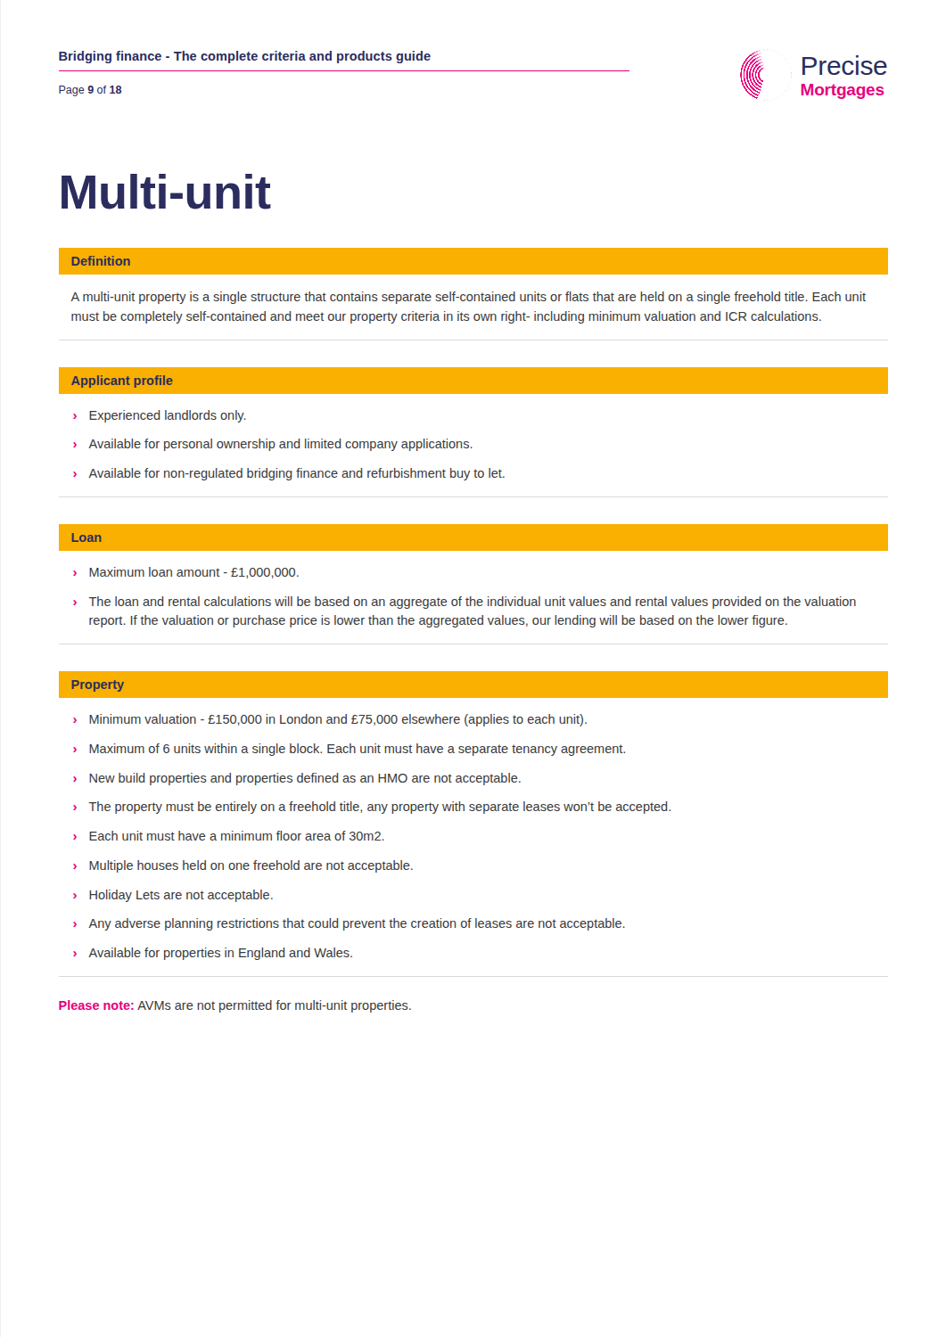Bridging finance - The complete criteria and products guide
Page 9 of 18
Precise
Mortgages
Multi-unit
Definition
A multi-unit property is a single structure that contains separate self-contained units or flats that are held on a single freehold title. Each unit must be completely self-contained and meet our property criteria in its own right- including minimum valuation and ICR calculations.
Applicant profile
Experienced landlords only.
Available for personal ownership and limited company applications.
Available for non-regulated bridging finance and refurbishment buy to let.
Loan
Maximum loan amount - £1,000,000.
The loan and rental calculations will be based on an aggregate of the individual unit values and rental values provided on the valuation report. If the valuation or purchase price is lower than the aggregated values, our lending will be based on the lower figure.
Property
Minimum valuation - £150,000 in London and £75,000 elsewhere (applies to each unit).
Maximum of 6 units within a single block. Each unit must have a separate tenancy agreement.
New build properties and properties defined as an HMO are not acceptable.
The property must be entirely on a freehold title, any property with separate leases won’t be accepted.
Each unit must have a minimum floor area of 30m2.
Multiple houses held on one freehold are not acceptable.
Holiday Lets are not acceptable.
Any adverse planning restrictions that could prevent the creation of leases are not acceptable.
Available for properties in England and Wales.
Please note: AVMs are not permitted for multi-unit properties.